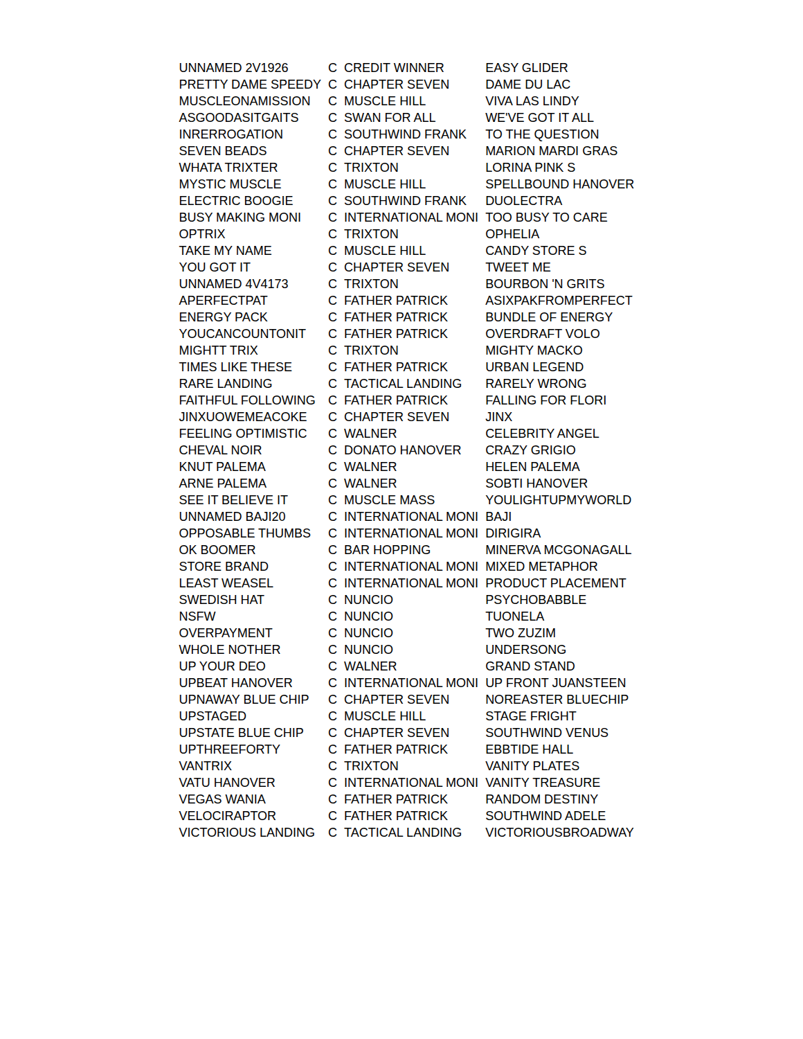| UNNAMED 2V1926 | C | CREDIT WINNER | EASY GLIDER |
| PRETTY DAME SPEEDY | C | CHAPTER SEVEN | DAME DU LAC |
| MUSCLEONAMISSION | C | MUSCLE HILL | VIVA LAS LINDY |
| ASGOODASITGAITS | C | SWAN FOR ALL | WE'VE GOT IT ALL |
| INRERROGATION | C | SOUTHWIND FRANK | TO THE QUESTION |
| SEVEN BEADS | C | CHAPTER SEVEN | MARION MARDI GRAS |
| WHATA TRIXTER | C | TRIXTON | LORINA PINK S |
| MYSTIC MUSCLE | C | MUSCLE HILL | SPELLBOUND HANOVER |
| ELECTRIC BOOGIE | C | SOUTHWIND FRANK | DUOLECTRA |
| BUSY MAKING MONI | C | INTERNATIONAL MONI | TOO BUSY TO CARE |
| OPTRIX | C | TRIXTON | OPHELIA |
| TAKE MY NAME | C | MUSCLE HILL | CANDY STORE S |
| YOU GOT IT | C | CHAPTER SEVEN | TWEET ME |
| UNNAMED 4V4173 | C | TRIXTON | BOURBON 'N GRITS |
| APERFECTPAT | C | FATHER PATRICK | ASIXPAKFROMPERFECT |
| ENERGY PACK | C | FATHER PATRICK | BUNDLE OF ENERGY |
| YOUCANCOUNTONIT | C | FATHER PATRICK | OVERDRAFT VOLO |
| MIGHTT TRIX | C | TRIXTON | MIGHTY MACKO |
| TIMES LIKE THESE | C | FATHER PATRICK | URBAN LEGEND |
| RARE LANDING | C | TACTICAL LANDING | RARELY WRONG |
| FAITHFUL FOLLOWING | C | FATHER PATRICK | FALLING FOR FLORI |
| JINXUOWEMEACOKE | C | CHAPTER SEVEN | JINX |
| FEELING OPTIMISTIC | C | WALNER | CELEBRITY ANGEL |
| CHEVAL NOIR | C | DONATO HANOVER | CRAZY GRIGIO |
| KNUT PALEMA | C | WALNER | HELEN PALEMA |
| ARNE PALEMA | C | WALNER | SOBTI HANOVER |
| SEE IT BELIEVE IT | C | MUSCLE MASS | YOULIGHTUPMYWORLD |
| UNNAMED BAJI20 | C | INTERNATIONAL MONI | BAJI |
| OPPOSABLE THUMBS | C | INTERNATIONAL MONI | DIRIGIRA |
| OK BOOMER | C | BAR HOPPING | MINERVA MCGONAGALL |
| STORE BRAND | C | INTERNATIONAL MONI | MIXED METAPHOR |
| LEAST WEASEL | C | INTERNATIONAL MONI | PRODUCT PLACEMENT |
| SWEDISH HAT | C | NUNCIO | PSYCHOBABBLE |
| NSFW | C | NUNCIO | TUONELA |
| OVERPAYMENT | C | NUNCIO | TWO ZUZIM |
| WHOLE NOTHER | C | NUNCIO | UNDERSONG |
| UP YOUR DEO | C | WALNER | GRAND STAND |
| UPBEAT HANOVER | C | INTERNATIONAL MONI | UP FRONT JUANSTEEN |
| UPNAWAY BLUE CHIP | C | CHAPTER SEVEN | NOREASTER BLUECHIP |
| UPSTAGED | C | MUSCLE HILL | STAGE FRIGHT |
| UPSTATE BLUE CHIP | C | CHAPTER SEVEN | SOUTHWIND VENUS |
| UPTHREEFORTY | C | FATHER PATRICK | EBBTIDE HALL |
| VANTRIX | C | TRIXTON | VANITY PLATES |
| VATU HANOVER | C | INTERNATIONAL MONI | VANITY TREASURE |
| VEGAS WANIA | C | FATHER PATRICK | RANDOM DESTINY |
| VELOCIRAPTOR | C | FATHER PATRICK | SOUTHWIND ADELE |
| VICTORIOUS LANDING | C | TACTICAL LANDING | VICTORIOUSBROADWAY |